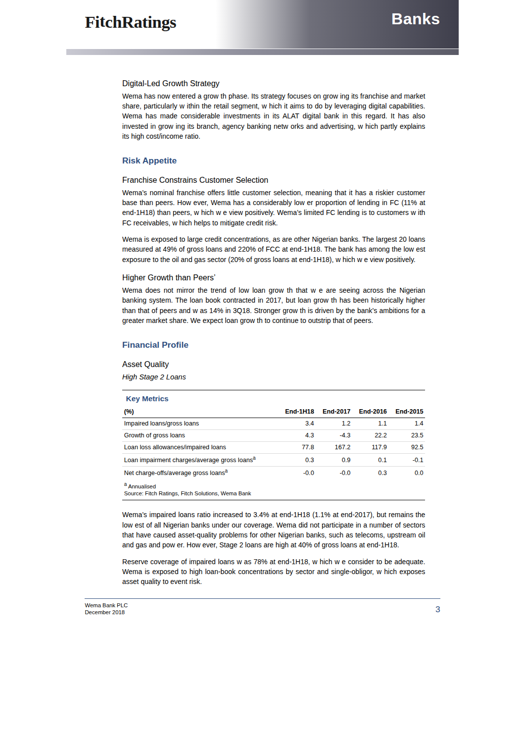FitchRatings
Banks
Digital-Led Growth Strategy
Wema has now entered a grow th phase. Its strategy focuses on grow ing its franchise and market share, particularly w ithin the retail segment, w hich it aims to do by leveraging digital capabilities. Wema has made considerable investments in its ALAT digital bank in this regard. It has also invested in grow ing its branch, agency banking netw orks and advertising, w hich partly explains its high cost/income ratio.
Risk Appetite
Franchise Constrains Customer Selection
Wema’s nominal franchise offers little customer selection, meaning that it has a riskier customer base than peers. How ever, Wema has a considerably low er proportion of lending in FC (11% at end-1H18) than peers, w hich w e view positively. Wema’s limited FC lending is to customers w ith FC receivables, w hich helps to mitigate credit risk.
Wema is exposed to large credit concentrations, as are other Nigerian banks. The largest 20 loans measured at 49% of gross loans and 220% of FCC at end-1H18. The bank has among the low est exposure to the oil and gas sector (20% of gross loans at end-1H18), w hich w e view positively.
Higher Growth than Peers’
Wema does not mirror the trend of low loan grow th that w e are seeing across the Nigerian banking system. The loan book contracted in 2017, but loan grow th has been historically higher than that of peers and w as 14% in 3Q18. Stronger grow th is driven by the bank’s ambitions for a greater market share. We expect loan grow th to continue to outstrip that of peers.
Financial Profile
Asset Quality
High Stage 2 Loans
Key Metrics
| (%) | End-1H18 | End-2017 | End-2016 | End-2015 |
| --- | --- | --- | --- | --- |
| Impaired loans/gross loans | 3.4 | 1.2 | 1.1 | 1.4 |
| Growth of gross loans | 4.3 | -4.3 | 22.2 | 23.5 |
| Loan loss allowances/impaired loans | 77.8 | 167.2 | 117.9 | 92.5 |
| Loan impairment charges/average gross loans a | 0.3 | 0.9 | 0.1 | -0.1 |
| Net charge-offs/average gross loans a | -0.0 | -0.0 | 0.3 | 0.0 |
a Annualised
Source: Fitch Ratings, Fitch Solutions, Wema Bank
Wema’s impaired loans ratio increased to 3.4% at end-1H18 (1.1% at end-2017), but remains the low est of all Nigerian banks under our coverage. Wema did not participate in a number of sectors that have caused asset-quality problems for other Nigerian banks, such as telecoms, upstream oil and gas and pow er. How ever, Stage 2 loans are high at 40% of gross loans at end-1H18.
Reserve coverage of impaired loans w as 78% at end-1H18, w hich w e consider to be adequate. Wema is exposed to high loan-book concentrations by sector and single-obligor, w hich exposes asset quality to event risk.
Wema Bank PLC
December 2018
3